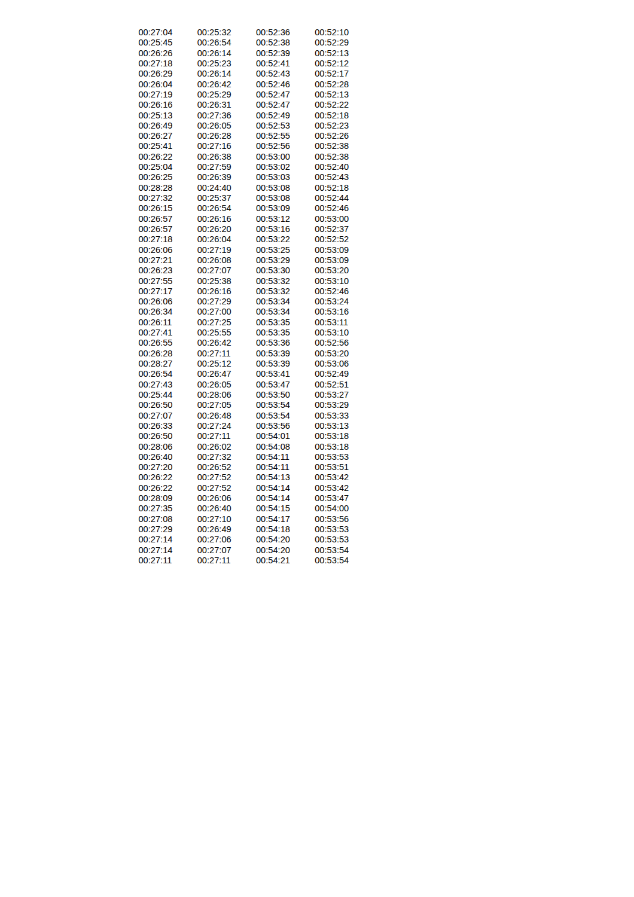| 00:27:04 | 00:25:32 | 00:52:36 | 00:52:10 |
| 00:25:45 | 00:26:54 | 00:52:38 | 00:52:29 |
| 00:26:26 | 00:26:14 | 00:52:39 | 00:52:13 |
| 00:27:18 | 00:25:23 | 00:52:41 | 00:52:12 |
| 00:26:29 | 00:26:14 | 00:52:43 | 00:52:17 |
| 00:26:04 | 00:26:42 | 00:52:46 | 00:52:28 |
| 00:27:19 | 00:25:29 | 00:52:47 | 00:52:13 |
| 00:26:16 | 00:26:31 | 00:52:47 | 00:52:22 |
| 00:25:13 | 00:27:36 | 00:52:49 | 00:52:18 |
| 00:26:49 | 00:26:05 | 00:52:53 | 00:52:23 |
| 00:26:27 | 00:26:28 | 00:52:55 | 00:52:26 |
| 00:25:41 | 00:27:16 | 00:52:56 | 00:52:38 |
| 00:26:22 | 00:26:38 | 00:53:00 | 00:52:38 |
| 00:25:04 | 00:27:59 | 00:53:02 | 00:52:40 |
| 00:26:25 | 00:26:39 | 00:53:03 | 00:52:43 |
| 00:28:28 | 00:24:40 | 00:53:08 | 00:52:18 |
| 00:27:32 | 00:25:37 | 00:53:08 | 00:52:44 |
| 00:26:15 | 00:26:54 | 00:53:09 | 00:52:46 |
| 00:26:57 | 00:26:16 | 00:53:12 | 00:53:00 |
| 00:26:57 | 00:26:20 | 00:53:16 | 00:52:37 |
| 00:27:18 | 00:26:04 | 00:53:22 | 00:52:52 |
| 00:26:06 | 00:27:19 | 00:53:25 | 00:53:09 |
| 00:27:21 | 00:26:08 | 00:53:29 | 00:53:09 |
| 00:26:23 | 00:27:07 | 00:53:30 | 00:53:20 |
| 00:27:55 | 00:25:38 | 00:53:32 | 00:53:10 |
| 00:27:17 | 00:26:16 | 00:53:32 | 00:52:46 |
| 00:26:06 | 00:27:29 | 00:53:34 | 00:53:24 |
| 00:26:34 | 00:27:00 | 00:53:34 | 00:53:16 |
| 00:26:11 | 00:27:25 | 00:53:35 | 00:53:11 |
| 00:27:41 | 00:25:55 | 00:53:35 | 00:53:10 |
| 00:26:55 | 00:26:42 | 00:53:36 | 00:52:56 |
| 00:26:28 | 00:27:11 | 00:53:39 | 00:53:20 |
| 00:28:27 | 00:25:12 | 00:53:39 | 00:53:06 |
| 00:26:54 | 00:26:47 | 00:53:41 | 00:52:49 |
| 00:27:43 | 00:26:05 | 00:53:47 | 00:52:51 |
| 00:25:44 | 00:28:06 | 00:53:50 | 00:53:27 |
| 00:26:50 | 00:27:05 | 00:53:54 | 00:53:29 |
| 00:27:07 | 00:26:48 | 00:53:54 | 00:53:33 |
| 00:26:33 | 00:27:24 | 00:53:56 | 00:53:13 |
| 00:26:50 | 00:27:11 | 00:54:01 | 00:53:18 |
| 00:28:06 | 00:26:02 | 00:54:08 | 00:53:18 |
| 00:26:40 | 00:27:32 | 00:54:11 | 00:53:53 |
| 00:27:20 | 00:26:52 | 00:54:11 | 00:53:51 |
| 00:26:22 | 00:27:52 | 00:54:13 | 00:53:42 |
| 00:26:22 | 00:27:52 | 00:54:14 | 00:53:42 |
| 00:28:09 | 00:26:06 | 00:54:14 | 00:53:47 |
| 00:27:35 | 00:26:40 | 00:54:15 | 00:54:00 |
| 00:27:08 | 00:27:10 | 00:54:17 | 00:53:56 |
| 00:27:29 | 00:26:49 | 00:54:18 | 00:53:53 |
| 00:27:14 | 00:27:06 | 00:54:20 | 00:53:53 |
| 00:27:14 | 00:27:07 | 00:54:20 | 00:53:54 |
| 00:27:11 | 00:27:11 | 00:54:21 | 00:53:54 |